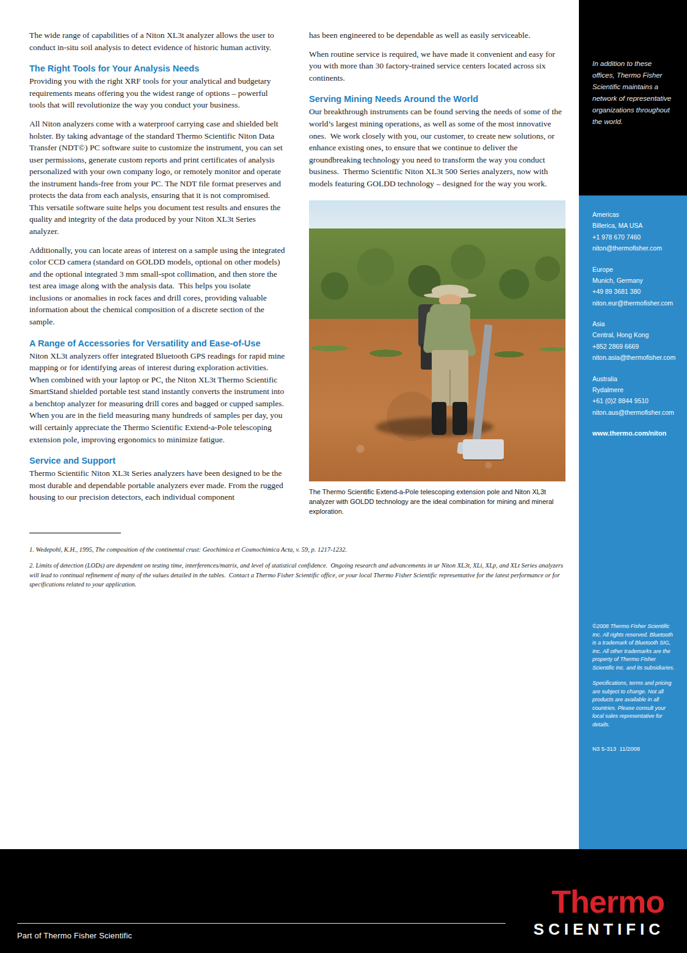In addition to these offices, Thermo Fisher Scientific maintains a network of representative organizations throughout the world.
Americas
Billerica, MA USA
+1 978 670 7460
niton@thermofisher.com
Europe
Munich, Germany
+49 89 3681 380
niton.eur@thermofisher.com
Asia
Central, Hong Kong
+852 2869 6669
niton.asia@thermofisher.com
Australia
Rydalmere
+61 (0)2 8844 9510
niton.aus@thermofisher.com
www.thermo.com/niton
©2008 Thermo Fisher Scientific Inc. All rights reserved. Bluetooth is a trademark of Bluetooth SIG, Inc. All other trademarks are the property of Thermo Fisher Scientific Inc. and its subsidiaries.
Specifications, terms and pricing are subject to change. Not all products are available in all countries. Please consult your local sales representative for details.
N3 5-313 11/2008
The wide range of capabilities of a Niton XL3t analyzer allows the user to conduct in-situ soil analysis to detect evidence of historic human activity.
The Right Tools for Your Analysis Needs
Providing you with the right XRF tools for your analytical and budgetary requirements means offering you the widest range of options – powerful tools that will revolutionize the way you conduct your business.
All Niton analyzers come with a waterproof carrying case and shielded belt holster. By taking advantage of the standard Thermo Scientific Niton Data Transfer (NDT©) PC software suite to customize the instrument, you can set user permissions, generate custom reports and print certificates of analysis personalized with your own company logo, or remotely monitor and operate the instrument hands-free from your PC. The NDT file format preserves and protects the data from each analysis, ensuring that it is not compromised. This versatile software suite helps you document test results and ensures the quality and integrity of the data produced by your Niton XL3t Series analyzer.
Additionally, you can locate areas of interest on a sample using the integrated color CCD camera (standard on GOLDD models, optional on other models) and the optional integrated 3 mm small-spot collimation, and then store the test area image along with the analysis data. This helps you isolate inclusions or anomalies in rock faces and drill cores, providing valuable information about the chemical composition of a discrete section of the sample.
A Range of Accessories for Versatility and Ease-of-Use
Niton XL3t analyzers offer integrated Bluetooth GPS readings for rapid mine mapping or for identifying areas of interest during exploration activities. When combined with your laptop or PC, the Niton XL3t Thermo Scientific SmartStand shielded portable test stand instantly converts the instrument into a benchtop analyzer for measuring drill cores and bagged or cupped samples. When you are in the field measuring many hundreds of samples per day, you will certainly appreciate the Thermo Scientific Extend-a-Pole telescoping extension pole, improving ergonomics to minimize fatigue.
Service and Support
Thermo Scientific Niton XL3t Series analyzers have been designed to be the most durable and dependable portable analyzers ever made. From the rugged housing to our precision detectors, each individual component
has been engineered to be dependable as well as easily serviceable.
When routine service is required, we have made it convenient and easy for you with more than 30 factory-trained service centers located across six continents.
Serving Mining Needs Around the World
Our breakthrough instruments can be found serving the needs of some of the world’s largest mining operations, as well as some of the most innovative ones. We work closely with you, our customer, to create new solutions, or enhance existing ones, to ensure that we continue to deliver the groundbreaking technology you need to transform the way you conduct business. Thermo Scientific Niton XL3t 500 Series analyzers, now with models featuring GOLDD technology – designed for the way you work.
The Thermo Scientific Extend-a-Pole telescoping extension pole and Niton XL3t analyzer with GOLDD technology are the ideal combination for mining and mineral exploration.
1. Wedepohl, K.H., 1995, The composition of the continental crust: Geochimica et Cosmochimica Acta, v. 59, p. 1217-1232.
2. Limits of detection (LODs) are dependent on testing time, interferences/matrix, and level of statistical confidence. Ongoing research and advancements in ur Niton XL3t, XLi, XLp, and XLt Series analyzers will lead to continual refinement of many of the values detailed in the tables. Contact a Thermo Fisher Scientific office, or your local Thermo Fisher Scientific representative for the latest performance or for specifications related to your application.
Part of Thermo Fisher Scientific
Thermo
SCIENTIFIC